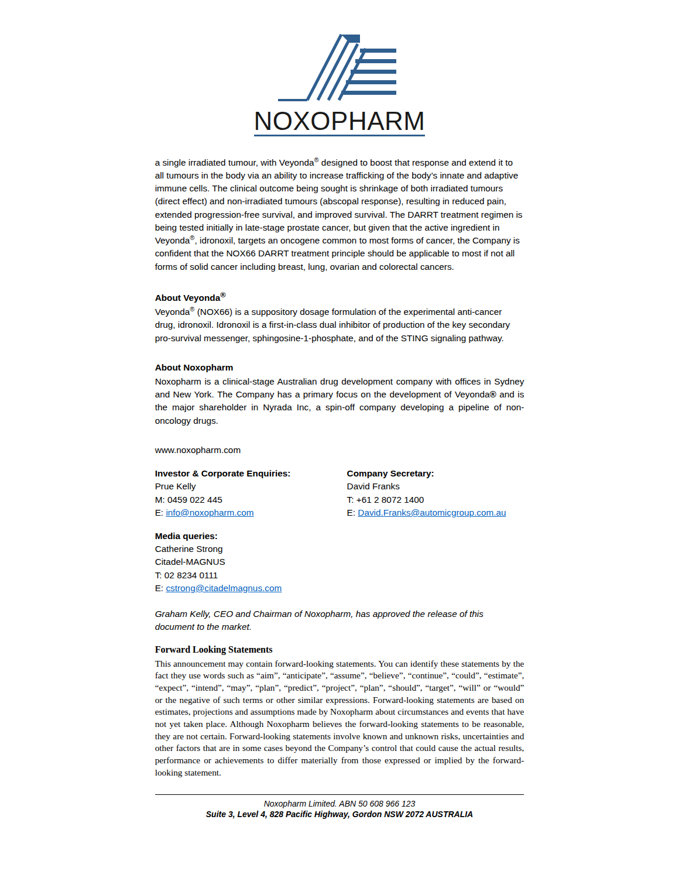NOXOPHARM
a single irradiated tumour, with Veyonda® designed to boost that response and extend it to all tumours in the body via an ability to increase trafficking of the body’s innate and adaptive immune cells. The clinical outcome being sought is shrinkage of both irradiated tumours (direct effect) and non-irradiated tumours (abscopal response), resulting in reduced pain, extended progression-free survival, and improved survival. The DARRT treatment regimen is being tested initially in late-stage prostate cancer, but given that the active ingredient in Veyonda®, idronoxil, targets an oncogene common to most forms of cancer, the Company is confident that the NOX66 DARRT treatment principle should be applicable to most if not all forms of solid cancer including breast, lung, ovarian and colorectal cancers.
About Veyonda®
Veyonda® (NOX66) is a suppository dosage formulation of the experimental anti-cancer drug, idronoxil. Idronoxil is a first-in-class dual inhibitor of production of the key secondary pro-survival messenger, sphingosine-1-phosphate, and of the STING signaling pathway.
About Noxopharm
Noxopharm is a clinical-stage Australian drug development company with offices in Sydney and New York. The Company has a primary focus on the development of Veyonda® and is the major shareholder in Nyrada Inc, a spin-off company developing a pipeline of non-oncology drugs.
www.noxopharm.com
| Investor & Corporate Enquiries: | Company Secretary: |
| Prue Kelly | David Franks |
| M: 0459 022 445 | T: +61 2 8072 1400 |
| E: info@noxopharm.com | E: David.Franks@automicgroup.com.au |
Media queries:
Catherine Strong
Citadel-MAGNUS
T: 02 8234 0111
E: cstrong@citadelmagnus.com
Graham Kelly, CEO and Chairman of Noxopharm, has approved the release of this document to the market.
Forward Looking Statements
This announcement may contain forward-looking statements. You can identify these statements by the fact they use words such as “aim”, “anticipate”, “assume”, “believe”, “continue”, “could”, “estimate”, “expect”, “intend”, “may”, “plan”, “predict”, “project”, “plan”, “should”, “target”, “will” or “would” or the negative of such terms or other similar expressions. Forward-looking statements are based on estimates, projections and assumptions made by Noxopharm about circumstances and events that have not yet taken place. Although Noxopharm believes the forward-looking statements to be reasonable, they are not certain. Forward-looking statements involve known and unknown risks, uncertainties and other factors that are in some cases beyond the Company’s control that could cause the actual results, performance or achievements to differ materially from those expressed or implied by the forward-looking statement.
Noxopharm Limited. ABN 50 608 966 123
Suite 3, Level 4, 828 Pacific Highway, Gordon NSW 2072 AUSTRALIA